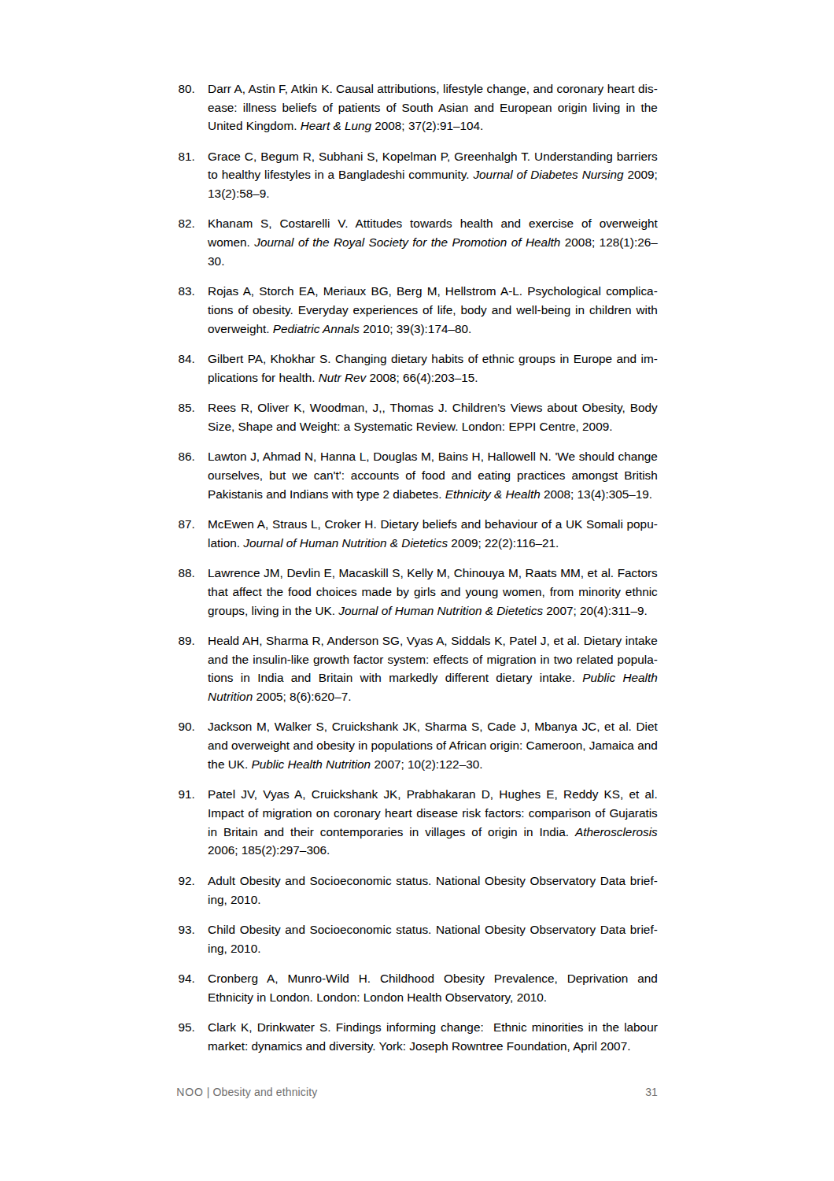80. Darr A, Astin F, Atkin K. Causal attributions, lifestyle change, and coronary heart disease: illness beliefs of patients of South Asian and European origin living in the United Kingdom. Heart & Lung 2008; 37(2):91–104.
81. Grace C, Begum R, Subhani S, Kopelman P, Greenhalgh T. Understanding barriers to healthy lifestyles in a Bangladeshi community. Journal of Diabetes Nursing 2009; 13(2):58–9.
82. Khanam S, Costarelli V. Attitudes towards health and exercise of overweight women. Journal of the Royal Society for the Promotion of Health 2008; 128(1):26–30.
83. Rojas A, Storch EA, Meriaux BG, Berg M, Hellstrom A-L. Psychological complications of obesity. Everyday experiences of life, body and well-being in children with overweight. Pediatric Annals 2010; 39(3):174–80.
84. Gilbert PA, Khokhar S. Changing dietary habits of ethnic groups in Europe and implications for health. Nutr Rev 2008; 66(4):203–15.
85. Rees R, Oliver K, Woodman, J,, Thomas J. Children’s Views about Obesity, Body Size, Shape and Weight: a Systematic Review. London: EPPI Centre, 2009.
86. Lawton J, Ahmad N, Hanna L, Douglas M, Bains H, Hallowell N. 'We should change ourselves, but we can't': accounts of food and eating practices amongst British Pakistanis and Indians with type 2 diabetes. Ethnicity & Health 2008; 13(4):305–19.
87. McEwen A, Straus L, Croker H. Dietary beliefs and behaviour of a UK Somali population. Journal of Human Nutrition & Dietetics 2009; 22(2):116–21.
88. Lawrence JM, Devlin E, Macaskill S, Kelly M, Chinouya M, Raats MM, et al. Factors that affect the food choices made by girls and young women, from minority ethnic groups, living in the UK. Journal of Human Nutrition & Dietetics 2007; 20(4):311–9.
89. Heald AH, Sharma R, Anderson SG, Vyas A, Siddals K, Patel J, et al. Dietary intake and the insulin-like growth factor system: effects of migration in two related populations in India and Britain with markedly different dietary intake. Public Health Nutrition 2005; 8(6):620–7.
90. Jackson M, Walker S, Cruickshank JK, Sharma S, Cade J, Mbanya JC, et al. Diet and overweight and obesity in populations of African origin: Cameroon, Jamaica and the UK. Public Health Nutrition 2007; 10(2):122–30.
91. Patel JV, Vyas A, Cruickshank JK, Prabhakaran D, Hughes E, Reddy KS, et al. Impact of migration on coronary heart disease risk factors: comparison of Gujaratis in Britain and their contemporaries in villages of origin in India. Atherosclerosis 2006; 185(2):297–306.
92. Adult Obesity and Socioeconomic status. National Obesity Observatory Data briefing, 2010.
93. Child Obesity and Socioeconomic status. National Obesity Observatory Data briefing, 2010.
94. Cronberg A, Munro-Wild H. Childhood Obesity Prevalence, Deprivation and Ethnicity in London. London: London Health Observatory, 2010.
95. Clark K, Drinkwater S. Findings informing change: Ethnic minorities in the labour market: dynamics and diversity. York: Joseph Rowntree Foundation, April 2007.
NOO | Obesity and ethnicity 31